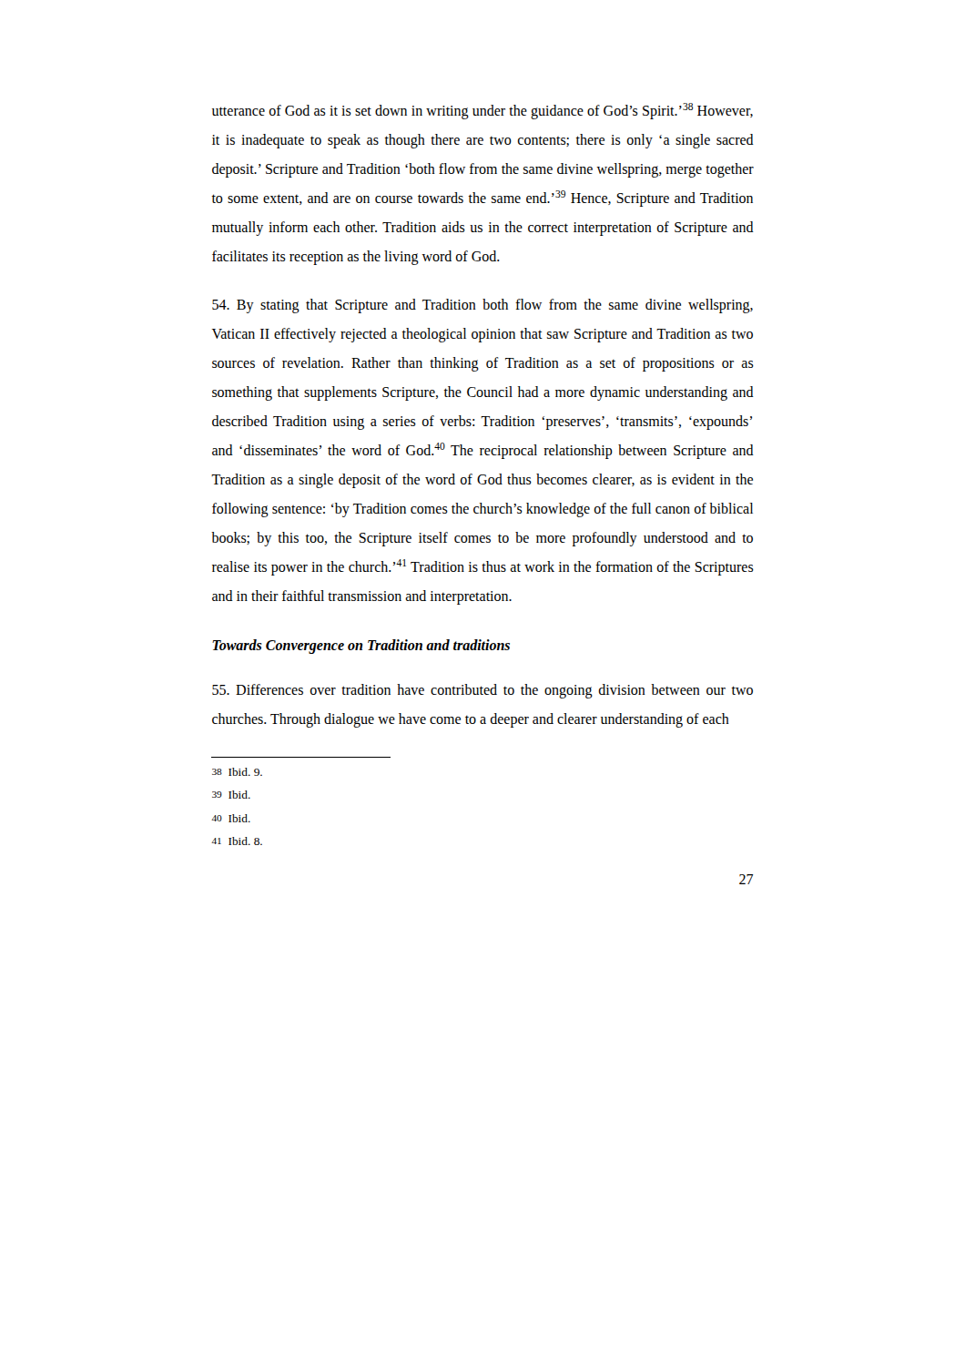utterance of God as it is set down in writing under the guidance of God’s Spirit.’38 However, it is inadequate to speak as though there are two contents; there is only ‘a single sacred deposit.’ Scripture and Tradition ‘both flow from the same divine wellspring, merge together to some extent, and are on course towards the same end.’39 Hence, Scripture and Tradition mutually inform each other. Tradition aids us in the correct interpretation of Scripture and facilitates its reception as the living word of God.
54. By stating that Scripture and Tradition both flow from the same divine wellspring, Vatican II effectively rejected a theological opinion that saw Scripture and Tradition as two sources of revelation. Rather than thinking of Tradition as a set of propositions or as something that supplements Scripture, the Council had a more dynamic understanding and described Tradition using a series of verbs: Tradition ‘preserves’, ‘transmits’, ‘expounds’ and ‘disseminates’ the word of God.40 The reciprocal relationship between Scripture and Tradition as a single deposit of the word of God thus becomes clearer, as is evident in the following sentence: ‘by Tradition comes the church’s knowledge of the full canon of biblical books; by this too, the Scripture itself comes to be more profoundly understood and to realise its power in the church.’41 Tradition is thus at work in the formation of the Scriptures and in their faithful transmission and interpretation.
Towards Convergence on Tradition and traditions
55. Differences over tradition have contributed to the ongoing division between our two churches. Through dialogue we have come to a deeper and clearer understanding of each
38 Ibid. 9.
39 Ibid.
40 Ibid.
41 Ibid. 8.
27